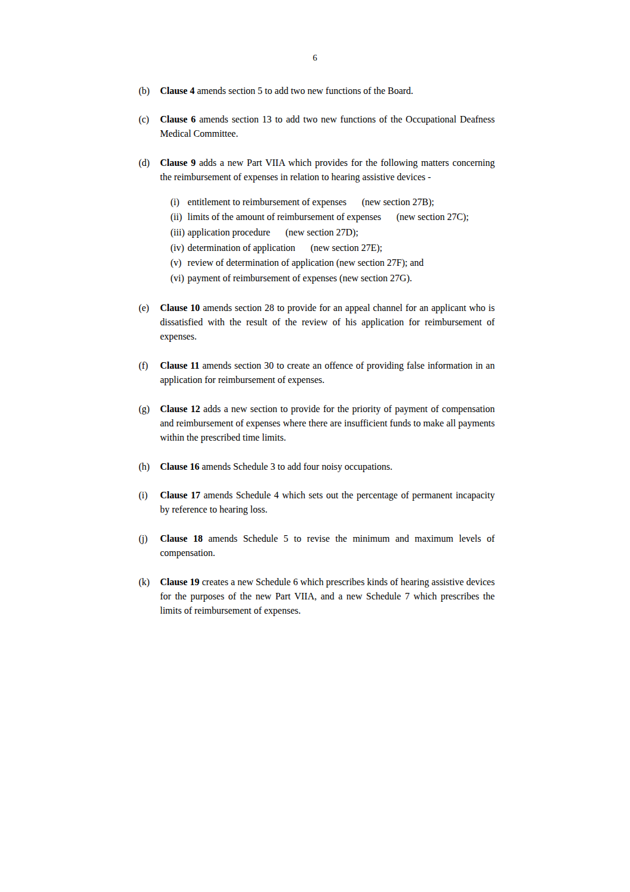6
(b) Clause 4 amends section 5 to add two new functions of the Board.
(c) Clause 6 amends section 13 to add two new functions of the Occupational Deafness Medical Committee.
(d) Clause 9 adds a new Part VIIA which provides for the following matters concerning the reimbursement of expenses in relation to hearing assistive devices -
(i) entitlement to reimbursement of expenses (new section 27B);
(ii) limits of the amount of reimbursement of expenses (new section 27C);
(iii) application procedure (new section 27D);
(iv) determination of application (new section 27E);
(v) review of determination of application (new section 27F); and
(vi) payment of reimbursement of expenses (new section 27G).
(e) Clause 10 amends section 28 to provide for an appeal channel for an applicant who is dissatisfied with the result of the review of his application for reimbursement of expenses.
(f) Clause 11 amends section 30 to create an offence of providing false information in an application for reimbursement of expenses.
(g) Clause 12 adds a new section to provide for the priority of payment of compensation and reimbursement of expenses where there are insufficient funds to make all payments within the prescribed time limits.
(h) Clause 16 amends Schedule 3 to add four noisy occupations.
(i) Clause 17 amends Schedule 4 which sets out the percentage of permanent incapacity by reference to hearing loss.
(j) Clause 18 amends Schedule 5 to revise the minimum and maximum levels of compensation.
(k) Clause 19 creates a new Schedule 6 which prescribes kinds of hearing assistive devices for the purposes of the new Part VIIA, and a new Schedule 7 which prescribes the limits of reimbursement of expenses.